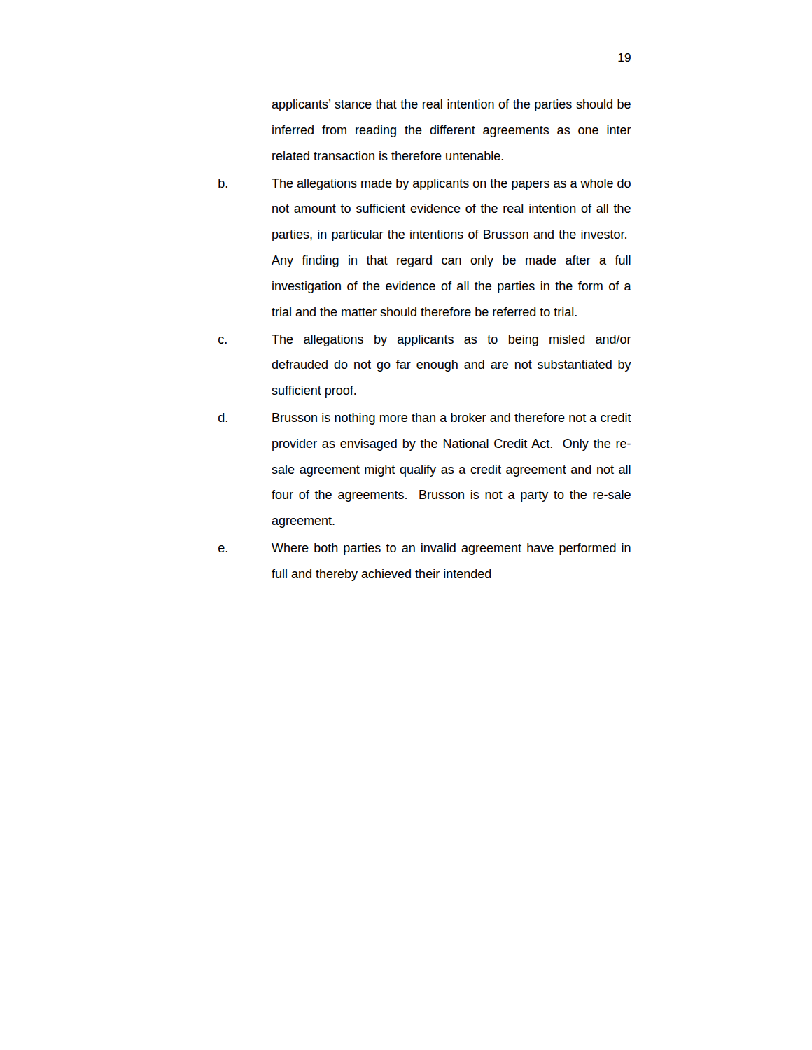19
applicants’ stance that the real intention of the parties should be inferred from reading the different agreements as one inter related transaction is therefore untenable.
b.
The allegations made by applicants on the papers as a whole do not amount to sufficient evidence of the real intention of all the parties, in particular the intentions of Brusson and the investor. Any finding in that regard can only be made after a full investigation of the evidence of all the parties in the form of a trial and the matter should therefore be referred to trial.
c.
The allegations by applicants as to being misled and/or defrauded do not go far enough and are not substantiated by sufficient proof.
d.
Brusson is nothing more than a broker and therefore not a credit provider as envisaged by the National Credit Act. Only the re-sale agreement might qualify as a credit agreement and not all four of the agreements. Brusson is not a party to the re-sale agreement.
e.
Where both parties to an invalid agreement have performed in full and thereby achieved their intended